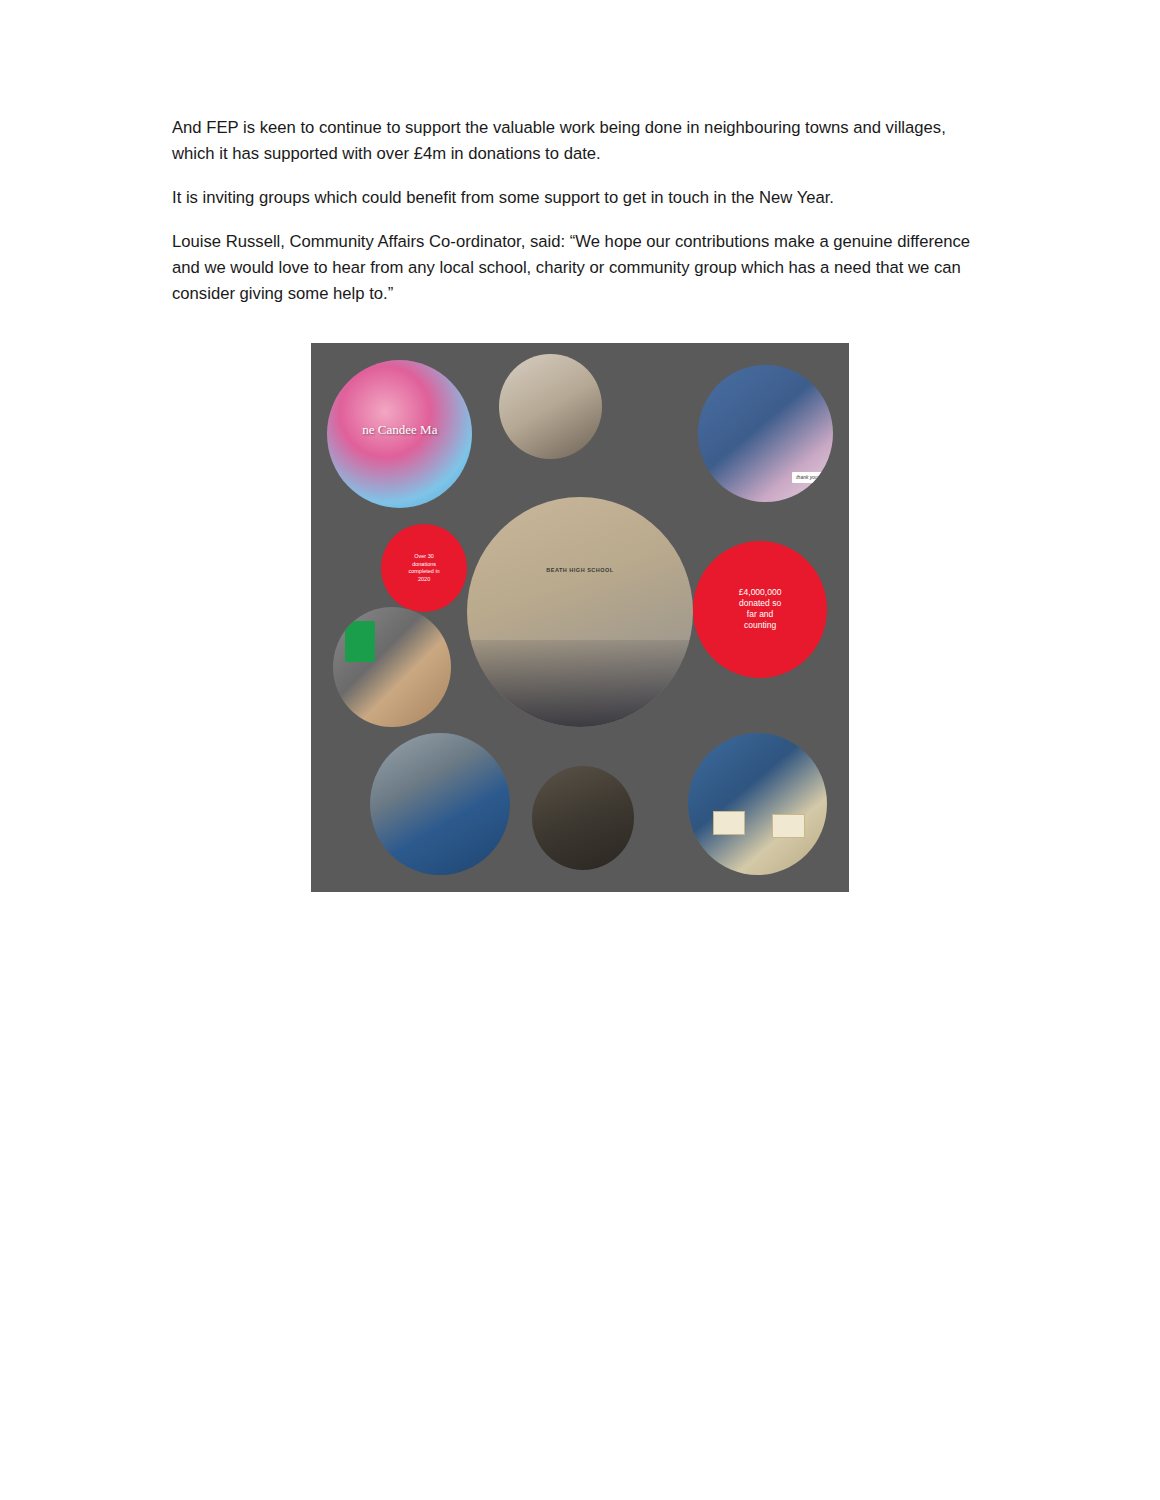And FEP is keen to continue to support the valuable work being done in neighbouring towns and villages, which it has supported with over £4m in donations to date.
It is inviting groups which could benefit from some support to get in touch in the New Year.
Louise Russell, Community Affairs Co-ordinator, said: “We hope our contributions make a genuine difference and we would love to hear from any local school, charity or community group which has a need that we can consider giving some help to.”
ne Candee Ma
thank you
Over 30
donations
completed in
2020
£4,000,000
donated so
far and
counting